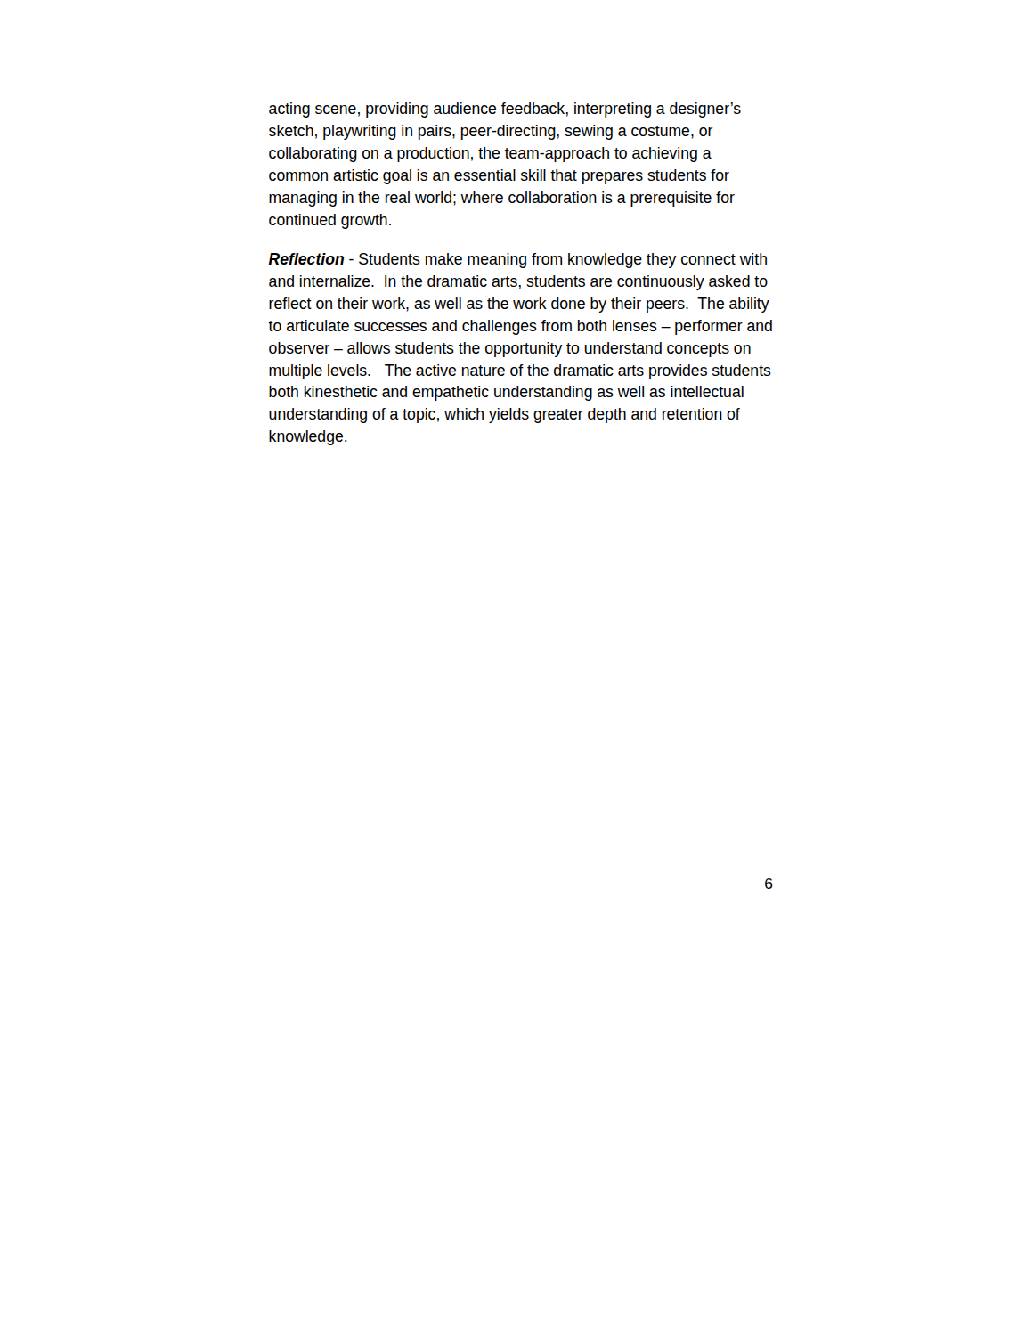acting scene, providing audience feedback, interpreting a designer’s sketch, playwriting in pairs, peer-directing, sewing a costume, or collaborating on a production, the team-approach to achieving a common artistic goal is an essential skill that prepares students for managing in the real world; where collaboration is a prerequisite for continued growth.
Reflection - Students make meaning from knowledge they connect with and internalize. In the dramatic arts, students are continuously asked to reflect on their work, as well as the work done by their peers. The ability to articulate successes and challenges from both lenses – performer and observer – allows students the opportunity to understand concepts on multiple levels. The active nature of the dramatic arts provides students both kinesthetic and empathetic understanding as well as intellectual understanding of a topic, which yields greater depth and retention of knowledge.
6